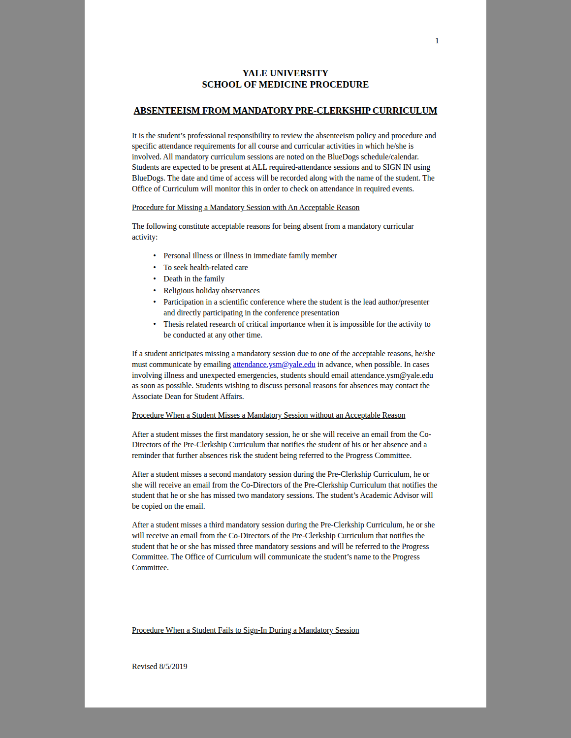1
YALE UNIVERSITY SCHOOL OF MEDICINE PROCEDURE
ABSENTEEISM FROM MANDATORY PRE-CLERKSHIP CURRICULUM
It is the student’s professional responsibility to review the absenteeism policy and procedure and specific attendance requirements for all course and curricular activities in which he/she is involved. All mandatory curriculum sessions are noted on the BlueDogs schedule/calendar. Students are expected to be present at ALL required-attendance sessions and to SIGN IN using BlueDogs. The date and time of access will be recorded along with the name of the student. The Office of Curriculum will monitor this in order to check on attendance in required events.
Procedure for Missing a Mandatory Session with An Acceptable Reason
The following constitute acceptable reasons for being absent from a mandatory curricular
activity:
Personal illness or illness in immediate family member
To seek health-related care
Death in the family
Religious holiday observances
Participation in a scientific conference where the student is the lead author/presenter and directly participating in the conference presentation
Thesis related research of critical importance when it is impossible for the activity to be conducted at any other time.
If a student anticipates missing a mandatory session due to one of the acceptable reasons, he/she must communicate by emailing attendance.ysm@yale.edu in advance, when possible. In cases involving illness and unexpected emergencies, students should email attendance.ysm@yale.edu as soon as possible. Students wishing to discuss personal reasons for absences may contact the Associate Dean for Student Affairs.
Procedure When a Student Misses a Mandatory Session without an Acceptable Reason
After a student misses the first mandatory session, he or she will receive an email from the Co-Directors of the Pre-Clerkship Curriculum that notifies the student of his or her absence and a reminder that further absences risk the student being referred to the Progress Committee.
After a student misses a second mandatory session during the Pre-Clerkship Curriculum, he or she will receive an email from the Co-Directors of the Pre-Clerkship Curriculum that notifies the student that he or she has missed two mandatory sessions. The student’s Academic Advisor will be copied on the email.
After a student misses a third mandatory session during the Pre-Clerkship Curriculum, he or she will receive an email from the Co-Directors of the Pre-Clerkship Curriculum that notifies the student that he or she has missed three mandatory sessions and will be referred to the Progress Committee. The Office of Curriculum will communicate the student’s name to the Progress Committee.
Procedure When a Student Fails to Sign-In During a Mandatory Session
Revised 8/5/2019